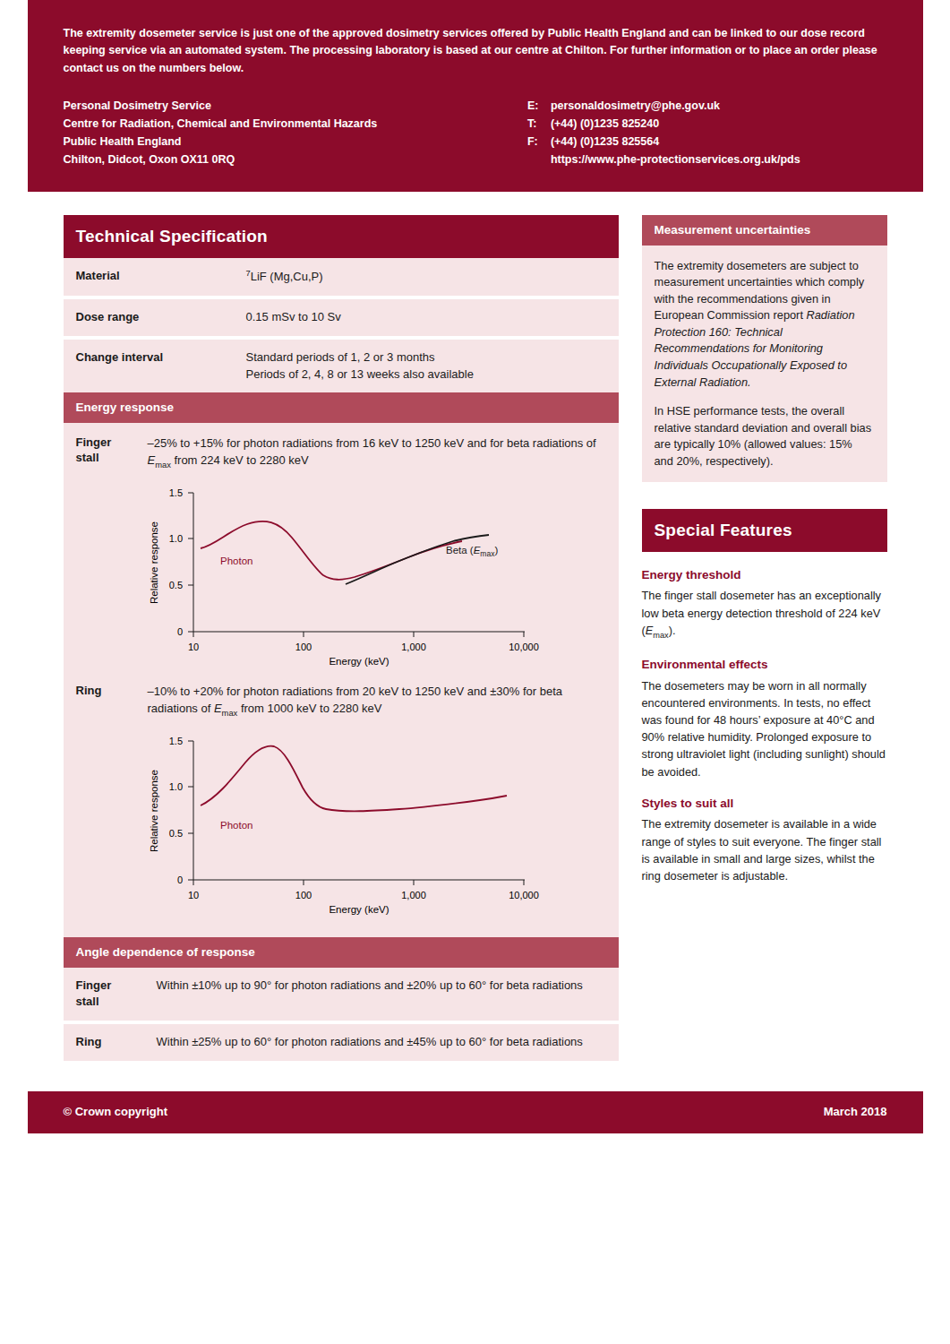The extremity dosemeter service is just one of the approved dosimetry services offered by Public Health England and can be linked to our dose record keeping service via an automated system. The processing laboratory is based at our centre at Chilton. For further information or to place an order please contact us on the numbers below.
Personal Dosimetry Service
Centre for Radiation, Chemical and Environmental Hazards
Public Health England
Chilton, Didcot, Oxon OX11 0RQ
E: personaldosimetry@phe.gov.uk
T:(+44) (0)1235 825240
F:(+44) (0)1235 825564
https://www.phe-protectionservices.org.uk/pds
Technical Specification
| Material | 7 LiF (Mg,Cu,P) |
| Dose range | 0.15 mSv to 10 Sv |
| Change interval | Standard periods of 1, 2 or 3 months Periods of 2, 4, 8 or 13 weeks also available |
Energy response
Finger
stall
–25% to +15% for photon radiations from 16 keV to 1250 keV and for beta radiations of Emax from 224 keV to 2280 keV
1.5 1.0 0.5 0 10 100 1,000 10,000 Energy (keV) Relative response Photon Beta (Emax)
Ring
–10% to +20% for photon radiations from 20 keV to 1250 keV and ±30% for beta radiations of Emax from 1000 keV to 2280 keV
1.5 1.0 0.5 0 10 100 1,000 10,000 Energy (keV) Relative response Photon
Angle dependence of response
| Finger stall | Within ±10% up to 90° for photon radiations and ±20% up to 60° for beta radiations |
| Ring | Within ±25% up to 60° for photon radiations and ±45% up to 60° for beta radiations |
Measurement uncertainties
The extremity dosemeters are subject to measurement uncertainties which comply with the recommendations given in European Commission report Radiation Protection 160: Technical Recommendations for Monitoring Individuals Occupationally Exposed to External Radiation.
In HSE performance tests, the overall relative standard deviation and overall bias are typically 10% (allowed values: 15% and 20%, respectively).
Special Features
Energy threshold
The finger stall dosemeter has an exceptionally low beta energy detection threshold of 224 keV (Emax).
Environmental effects
The dosemeters may be worn in all normally encountered environments. In tests, no effect was found for 48 hours’ exposure at 40°C and 90% relative humidity. Prolonged exposure to strong ultraviolet light (including sunlight) should be avoided.
Styles to suit all
The extremity dosemeter is available in a wide range of styles to suit everyone. The finger stall is available in small and large sizes, whilst the ring dosemeter is adjustable.
© Crown copyright March 2018